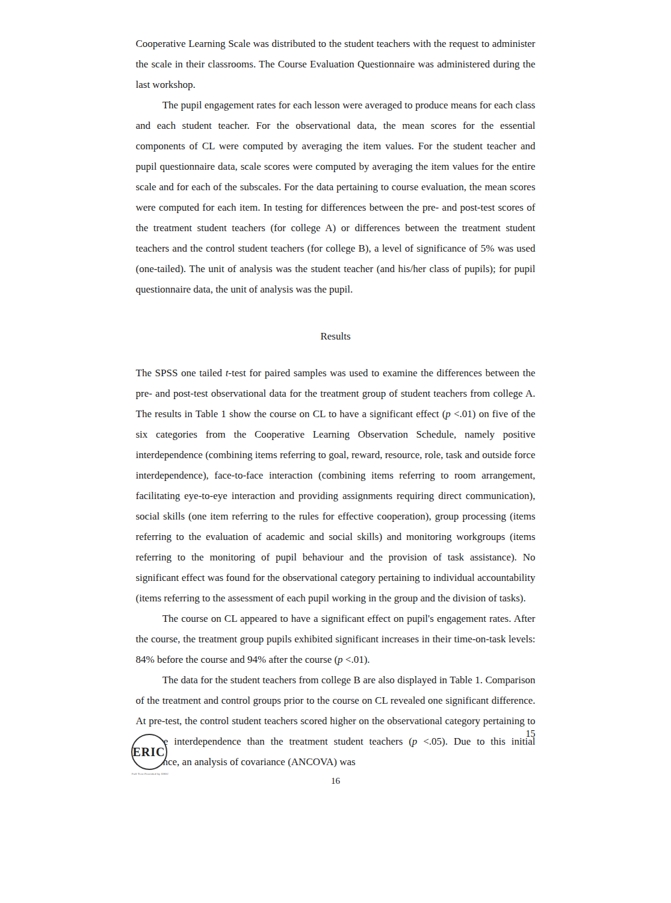Cooperative Learning Scale was distributed to the student teachers with the request to administer the scale in their classrooms. The Course Evaluation Questionnaire was administered during the last workshop.
The pupil engagement rates for each lesson were averaged to produce means for each class and each student teacher. For the observational data, the mean scores for the essential components of CL were computed by averaging the item values. For the student teacher and pupil questionnaire data, scale scores were computed by averaging the item values for the entire scale and for each of the subscales. For the data pertaining to course evaluation, the mean scores were computed for each item. In testing for differences between the pre- and post-test scores of the treatment student teachers (for college A) or differences between the treatment student teachers and the control student teachers (for college B), a level of significance of 5% was used (one-tailed). The unit of analysis was the student teacher (and his/her class of pupils); for pupil questionnaire data, the unit of analysis was the pupil.
Results
The SPSS one tailed t-test for paired samples was used to examine the differences between the pre- and post-test observational data for the treatment group of student teachers from college A. The results in Table 1 show the course on CL to have a significant effect (p <.01) on five of the six categories from the Cooperative Learning Observation Schedule, namely positive interdependence (combining items referring to goal, reward, resource, role, task and outside force interdependence), face-to-face interaction (combining items referring to room arrangement, facilitating eye-to-eye interaction and providing assignments requiring direct communication), social skills (one item referring to the rules for effective cooperation), group processing (items referring to the evaluation of academic and social skills) and monitoring workgroups (items referring to the monitoring of pupil behaviour and the provision of task assistance). No significant effect was found for the observational category pertaining to individual accountability (items referring to the assessment of each pupil working in the group and the division of tasks).
The course on CL appeared to have a significant effect on pupil's engagement rates. After the course, the treatment group pupils exhibited significant increases in their time-on-task levels: 84% before the course and 94% after the course (p <.01).
The data for the student teachers from college B are also displayed in Table 1. Comparison of the treatment and control groups prior to the course on CL revealed one significant difference. At pre-test, the control student teachers scored higher on the observational category pertaining to positive interdependence than the treatment student teachers (p <.05). Due to this initial difference, an analysis of covariance (ANCOVA) was
15
ERIC
Full Text Provided by ERIC
16